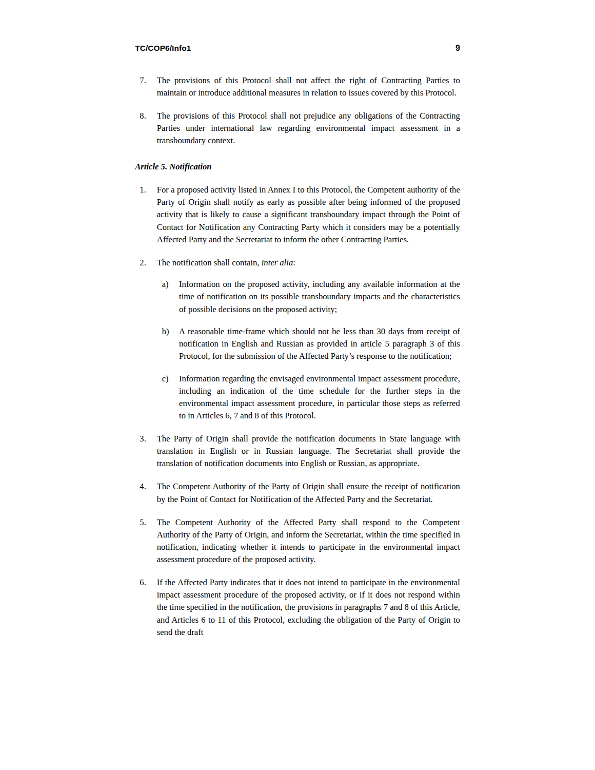TC/COP6/Info1 9
The provisions of this Protocol shall not affect the right of Contracting Parties to maintain or introduce additional measures in relation to issues covered by this Protocol.
The provisions of this Protocol shall not prejudice any obligations of the Contracting Parties under international law regarding environmental impact assessment in a transboundary context.
Article 5. Notification
For a proposed activity listed in Annex I to this Protocol, the Competent authority of the Party of Origin shall notify as early as possible after being informed of the proposed activity that is likely to cause a significant transboundary impact through the Point of Contact for Notification any Contracting Party which it considers may be a potentially Affected Party and the Secretariat to inform the other Contracting Parties.
The notification shall contain, inter alia:
Information on the proposed activity, including any available information at the time of notification on its possible transboundary impacts and the characteristics of possible decisions on the proposed activity;
A reasonable time-frame which should not be less than 30 days from receipt of notification in English and Russian as provided in article 5 paragraph 3 of this Protocol, for the submission of the Affected Party’s response to the notification;
Information regarding the envisaged environmental impact assessment procedure, including an indication of the time schedule for the further steps in the environmental impact assessment procedure, in particular those steps as referred to in Articles 6, 7 and 8 of this Protocol.
The Party of Origin shall provide the notification documents in State language with translation in English or in Russian language. The Secretariat shall provide the translation of notification documents into English or Russian, as appropriate.
The Competent Authority of the Party of Origin shall ensure the receipt of notification by the Point of Contact for Notification of the Affected Party and the Secretariat.
The Competent Authority of the Affected Party shall respond to the Competent Authority of the Party of Origin, and inform the Secretariat, within the time specified in notification, indicating whether it intends to participate in the environmental impact assessment procedure of the proposed activity.
If the Affected Party indicates that it does not intend to participate in the environmental impact assessment procedure of the proposed activity, or if it does not respond within the time specified in the notification, the provisions in paragraphs 7 and 8 of this Article, and Articles 6 to 11 of this Protocol, excluding the obligation of the Party of Origin to send the draft